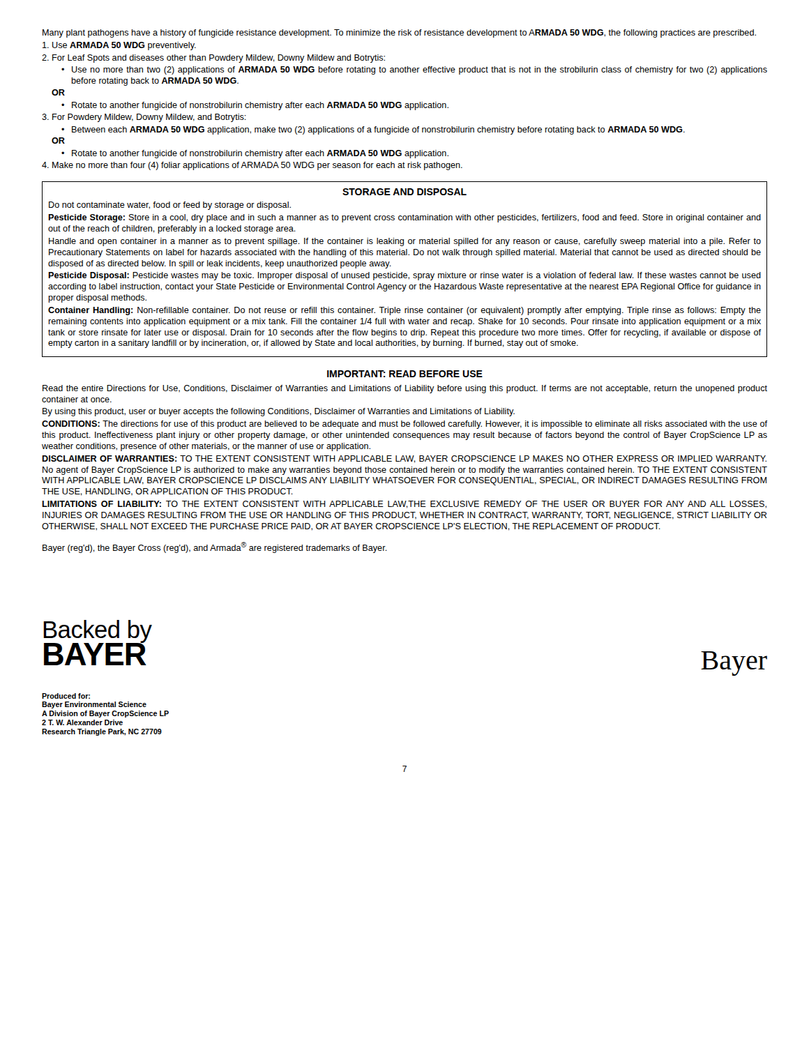Many plant pathogens have a history of fungicide resistance development. To minimize the risk of resistance development to ARMADA 50 WDG, the following practices are prescribed.
1. Use ARMADA 50 WDG preventively.
2. For Leaf Spots and diseases other than Powdery Mildew, Downy Mildew and Botrytis:
Use no more than two (2) applications of ARMADA 50 WDG before rotating to another effective product that is not in the strobilurin class of chemistry for two (2) applications before rotating back to ARMADA 50 WDG.
OR
Rotate to another fungicide of nonstrobilurin chemistry after each ARMADA 50 WDG application.
3. For Powdery Mildew, Downy Mildew, and Botrytis:
Between each ARMADA 50 WDG application, make two (2) applications of a fungicide of nonstrobilurin chemistry before rotating back to ARMADA 50 WDG.
OR
Rotate to another fungicide of nonstrobilurin chemistry after each ARMADA 50 WDG application.
4. Make no more than four (4) foliar applications of ARMADA 50 WDG per season for each at risk pathogen.
STORAGE AND DISPOSAL
Do not contaminate water, food or feed by storage or disposal.
Pesticide Storage: Store in a cool, dry place and in such a manner as to prevent cross contamination with other pesticides, fertilizers, food and feed. Store in original container and out of the reach of children, preferably in a locked storage area.
Handle and open container in a manner as to prevent spillage. If the container is leaking or material spilled for any reason or cause, carefully sweep material into a pile. Refer to Precautionary Statements on label for hazards associated with the handling of this material. Do not walk through spilled material. Material that cannot be used as directed should be disposed of as directed below. In spill or leak incidents, keep unauthorized people away.
Pesticide Disposal: Pesticide wastes may be toxic. Improper disposal of unused pesticide, spray mixture or rinse water is a violation of federal law. If these wastes cannot be used according to label instruction, contact your State Pesticide or Environmental Control Agency or the Hazardous Waste representative at the nearest EPA Regional Office for guidance in proper disposal methods.
Container Handling: Non-refillable container. Do not reuse or refill this container. Triple rinse container (or equivalent) promptly after emptying. Triple rinse as follows: Empty the remaining contents into application equipment or a mix tank. Fill the container 1/4 full with water and recap. Shake for 10 seconds. Pour rinsate into application equipment or a mix tank or store rinsate for later use or disposal. Drain for 10 seconds after the flow begins to drip. Repeat this procedure two more times. Offer for recycling, if available or dispose of empty carton in a sanitary landfill or by incineration, or, if allowed by State and local authorities, by burning. If burned, stay out of smoke.
IMPORTANT: READ BEFORE USE
Read the entire Directions for Use, Conditions, Disclaimer of Warranties and Limitations of Liability before using this product. If terms are not acceptable, return the unopened product container at once.
By using this product, user or buyer accepts the following Conditions, Disclaimer of Warranties and Limitations of Liability.
CONDITIONS: The directions for use of this product are believed to be adequate and must be followed carefully. However, it is impossible to eliminate all risks associated with the use of this product. Ineffectiveness plant injury or other property damage, or other unintended consequences may result because of factors beyond the control of Bayer CropScience LP as weather conditions, presence of other materials, or the manner of use or application.
DISCLAIMER OF WARRANTIES: TO THE EXTENT CONSISTENT WITH APPLICABLE LAW, BAYER CROPSCIENCE LP MAKES NO OTHER EXPRESS OR IMPLIED WARRANTY. No agent of Bayer CropScience LP is authorized to make any warranties beyond those contained herein or to modify the warranties contained herein. TO THE EXTENT CONSISTENT WITH APPLICABLE LAW, BAYER CROPSCIENCE LP DISCLAIMS ANY LIABILITY WHATSOEVER FOR CONSEQUENTIAL, SPECIAL, OR INDIRECT DAMAGES RESULTING FROM THE USE, HANDLING, OR APPLICATION OF THIS PRODUCT.
LIMITATIONS OF LIABILITY: TO THE EXTENT CONSISTENT WITH APPLICABLE LAW,THE EXCLUSIVE REMEDY OF THE USER OR BUYER FOR ANY AND ALL LOSSES, INJURIES OR DAMAGES RESULTING FROM THE USE OR HANDLING OF THIS PRODUCT, WHETHER IN CONTRACT, WARRANTY, TORT, NEGLIGENCE, STRICT LIABILITY OR OTHERWISE, SHALL NOT EXCEED THE PURCHASE PRICE PAID, OR AT BAYER CROPSCIENCE LP'S ELECTION, THE REPLACEMENT OF PRODUCT.
Bayer (reg'd), the Bayer Cross (reg'd), and Armada® are registered trademarks of Bayer.
Backed by
BAYER
Produced for:
Bayer Environmental Science
A Division of Bayer CropScience LP
2 T. W. Alexander Drive
Research Triangle Park, NC 27709
Bayer
7